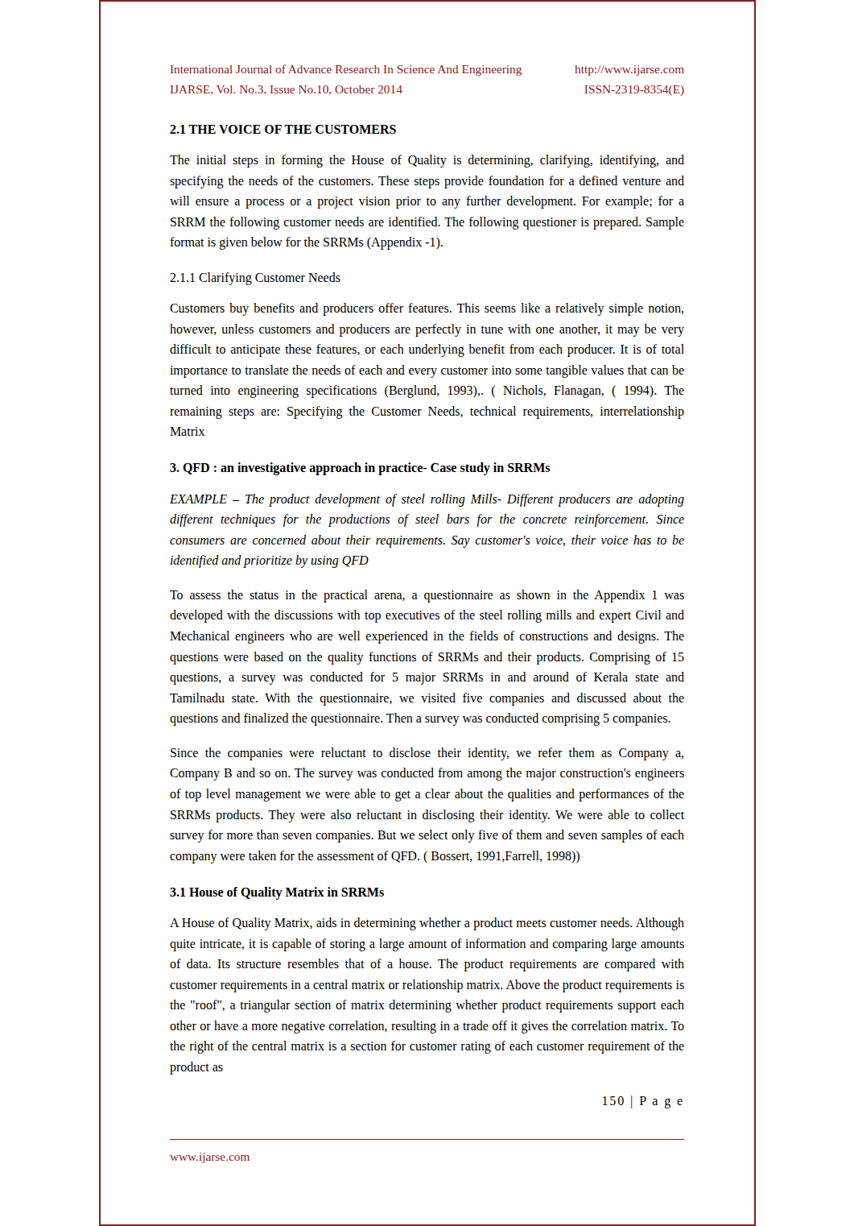International Journal of Advance Research In Science And Engineering http://www.ijarse.com
IJARSE, Vol. No.3, Issue No.10, October 2014 ISSN-2319-8354(E)
2.1 THE VOICE OF THE CUSTOMERS
The initial steps in forming the House of Quality is determining, clarifying, identifying, and specifying the needs of the customers. These steps provide foundation for a defined venture and will ensure a process or a project vision prior to any further development. For example; for a SRRM the following customer needs are identified. The following questioner is prepared. Sample format is given below for the SRRMs (Appendix -1).
2.1.1 Clarifying Customer Needs
Customers buy benefits and producers offer features. This seems like a relatively simple notion, however, unless customers and producers are perfectly in tune with one another, it may be very difficult to anticipate these features, or each underlying benefit from each producer. It is of total importance to translate the needs of each and every customer into some tangible values that can be turned into engineering specifications (Berglund, 1993),. ( Nichols, Flanagan, ( 1994). The remaining steps are: Specifying the Customer Needs, technical requirements, interrelationship Matrix
3. QFD : an investigative approach in practice- Case study in SRRMs
EXAMPLE – The product development of steel rolling Mills- Different producers are adopting different techniques for the productions of steel bars for the concrete reinforcement. Since consumers are concerned about their requirements. Say customer's voice, their voice has to be identified and prioritize by using QFD
To assess the status in the practical arena, a questionnaire as shown in the Appendix 1 was developed with the discussions with top executives of the steel rolling mills and expert Civil and Mechanical engineers who are well experienced in the fields of constructions and designs. The questions were based on the quality functions of SRRMs and their products. Comprising of 15 questions, a survey was conducted for 5 major SRRMs in and around of Kerala state and Tamilnadu state. With the questionnaire, we visited five companies and discussed about the questions and finalized the questionnaire. Then a survey was conducted comprising 5 companies.
Since the companies were reluctant to disclose their identity, we refer them as Company a, Company B and so on. The survey was conducted from among the major construction's engineers of top level management we were able to get a clear about the qualities and performances of the SRRMs products. They were also reluctant in disclosing their identity. We were able to collect survey for more than seven companies. But we select only five of them and seven samples of each company were taken for the assessment of QFD. ( Bossert, 1991,Farrell, 1998))
3.1 House of Quality Matrix in SRRMs
A House of Quality Matrix, aids in determining whether a product meets customer needs. Although quite intricate, it is capable of storing a large amount of information and comparing large amounts of data. Its structure resembles that of a house. The product requirements are compared with customer requirements in a central matrix or relationship matrix. Above the product requirements is the "roof", a triangular section of matrix determining whether product requirements support each other or have a more negative correlation, resulting in a trade off it gives the correlation matrix. To the right of the central matrix is a section for customer rating of each customer requirement of the product as
150 | P a g e
www.ijarse.com